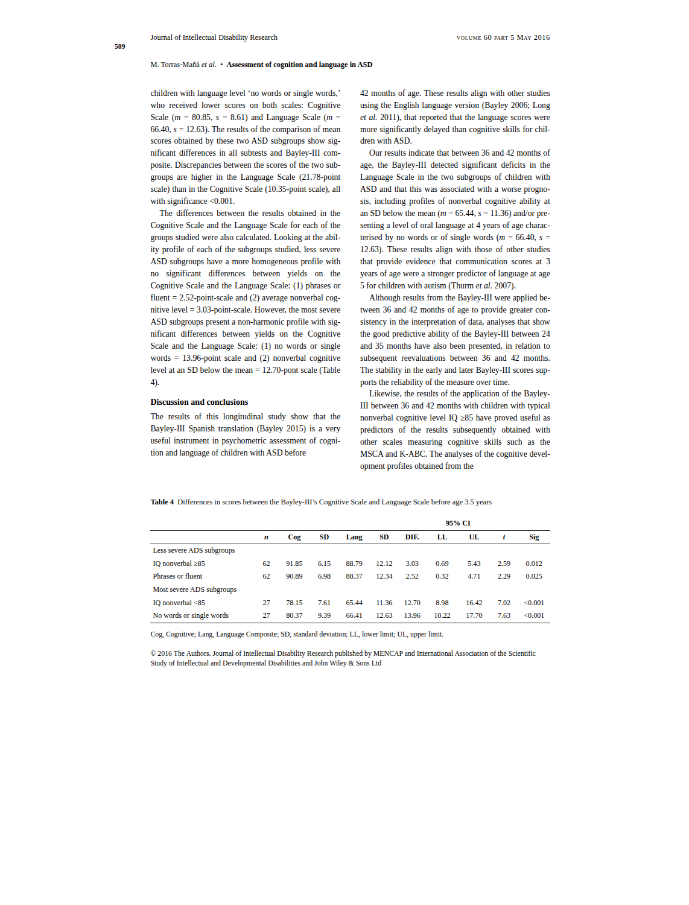509
Journal of Intellectual Disability Research
volume 60 part 5 May 2016
M. Torras-Mañá et al. • Assessment of cognition and language in ASD
children with language level ‘no words or single words,’ who received lower scores on both scales: Cognitive Scale (m = 80.85, s = 8.61) and Language Scale (m = 66.40, s = 12.63). The results of the comparison of mean scores obtained by these two ASD subgroups show significant differences in all subtests and Bayley-III composite. Discrepancies between the scores of the two subgroups are higher in the Language Scale (21.78-point scale) than in the Cognitive Scale (10.35-point scale), all with significance <0.001.
The differences between the results obtained in the Cognitive Scale and the Language Scale for each of the groups studied were also calculated. Looking at the ability profile of each of the subgroups studied, less severe ASD subgroups have a more homogeneous profile with no significant differences between yields on the Cognitive Scale and the Language Scale: (1) phrases or fluent = 2.52-point-scale and (2) average nonverbal cognitive level = 3.03-point-scale. However, the most severe ASD subgroups present a non-harmonic profile with significant differences between yields on the Cognitive Scale and the Language Scale: (1) no words or single words = 13.96-point scale and (2) nonverbal cognitive level at an SD below the mean = 12.70-pont scale (Table 4).
Discussion and conclusions
The results of this longitudinal study show that the Bayley-III Spanish translation (Bayley 2015) is a very useful instrument in psychometric assessment of cognition and language of children with ASD before
42 months of age. These results align with other studies using the English language version (Bayley 2006; Long et al. 2011), that reported that the language scores were more significantly delayed than cognitive skills for children with ASD.
Our results indicate that between 36 and 42 months of age, the Bayley-III detected significant deficits in the Language Scale in the two subgroups of children with ASD and that this was associated with a worse prognosis, including profiles of nonverbal cognitive ability at an SD below the mean (m = 65.44, s = 11.36) and/or presenting a level of oral language at 4 years of age characterised by no words or of single words (m = 66.40, s = 12.63). These results align with those of other studies that provide evidence that communication scores at 3 years of age were a stronger predictor of language at age 5 for children with autism (Thurm et al. 2007).
Although results from the Bayley-III were applied between 36 and 42 months of age to provide greater consistency in the interpretation of data, analyses that show the good predictive ability of the Bayley-III between 24 and 35 months have also been presented, in relation to subsequent reevaluations between 36 and 42 months. The stability in the early and later Bayley-III scores supports the reliability of the measure over time.
Likewise, the results of the application of the Bayley-III between 36 and 42 months with children with typical nonverbal cognitive level IQ ≥85 have proved useful as predictors of the results subsequently obtained with other scales measuring cognitive skills such as the MSCA and K-ABC. The analyses of the cognitive development profiles obtained from the
Table 4 Differences in scores between the Bayley-III’s Cognitive Scale and Language Scale before age 3.5 years
| | | | | | | | 95% CI | | |
| --- | --- | --- | --- | --- | --- | --- | --- | --- | --- |
| | n | Cog | SD | Lang | SD | DIF. | LL | UL | t | Sig |
| Less severe ADS subgroups |
| IQ nonverbal ≥85 | 62 | 91.85 | 6.15 | 88.79 | 12.12 | 3.03 | 0.69 | 5.43 | 2.59 | 0.012 |
| Phrases or fluent | 62 | 90.89 | 6.98 | 88.37 | 12.34 | 2.52 | 0.32 | 4.71 | 2.29 | 0.025 |
| Most severe ADS subgroups |
| IQ nonverbal <85 | 27 | 78.15 | 7.61 | 65.44 | 11.36 | 12.70 | 8.98 | 16.42 | 7.02 | <0.001 |
| No words or single words | 27 | 80.37 | 9.39 | 66.41 | 12.63 | 13.96 | 10.22 | 17.70 | 7.63 | <0.001 |
Cog, Cognitive; Lang, Language Composite; SD, standard deviation; LL, lower limit; UL, upper limit.
© 2016 The Authors. Journal of Intellectual Disability Research published by MENCAP and International Association of the Scientific Study of Intellectual and Developmental Disabilities and John Wiley & Sons Ltd